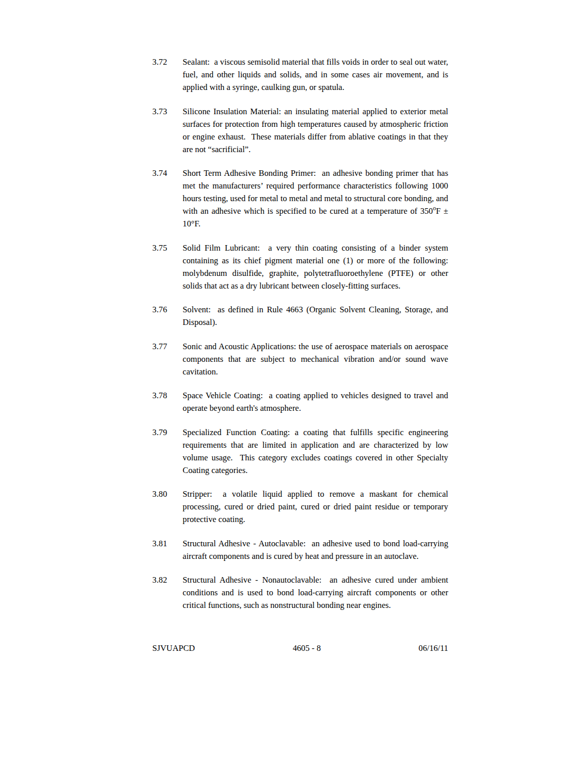3.72
Sealant: a viscous semisolid material that fills voids in order to seal out water, fuel, and other liquids and solids, and in some cases air movement, and is applied with a syringe, caulking gun, or spatula.
3.73
Silicone Insulation Material: an insulating material applied to exterior metal surfaces for protection from high temperatures caused by atmospheric friction or engine exhaust. These materials differ from ablative coatings in that they are not “sacrificial”.
3.74
Short Term Adhesive Bonding Primer: an adhesive bonding primer that has met the manufacturers’ required performance characteristics following 1000 hours testing, used for metal to metal and metal to structural core bonding, and with an adhesive which is specified to be cured at a temperature of 350oF ± 10°F.
3.75
Solid Film Lubricant: a very thin coating consisting of a binder system containing as its chief pigment material one (1) or more of the following: molybdenum disulfide, graphite, polytetrafluoroethylene (PTFE) or other solids that act as a dry lubricant between closely-fitting surfaces.
3.76
Solvent: as defined in Rule 4663 (Organic Solvent Cleaning, Storage, and Disposal).
3.77
Sonic and Acoustic Applications: the use of aerospace materials on aerospace components that are subject to mechanical vibration and/or sound wave cavitation.
3.78
Space Vehicle Coating: a coating applied to vehicles designed to travel and operate beyond earth's atmosphere.
3.79
Specialized Function Coating: a coating that fulfills specific engineering requirements that are limited in application and are characterized by low volume usage. This category excludes coatings covered in other Specialty Coating categories.
3.80
Stripper: a volatile liquid applied to remove a maskant for chemical processing, cured or dried paint, cured or dried paint residue or temporary protective coating.
3.81
Structural Adhesive - Autoclavable: an adhesive used to bond load-carrying aircraft components and is cured by heat and pressure in an autoclave.
3.82
Structural Adhesive - Nonautoclavable: an adhesive cured under ambient conditions and is used to bond load-carrying aircraft components or other critical functions, such as nonstructural bonding near engines.
SJVUAPCD
4605 - 8
06/16/11